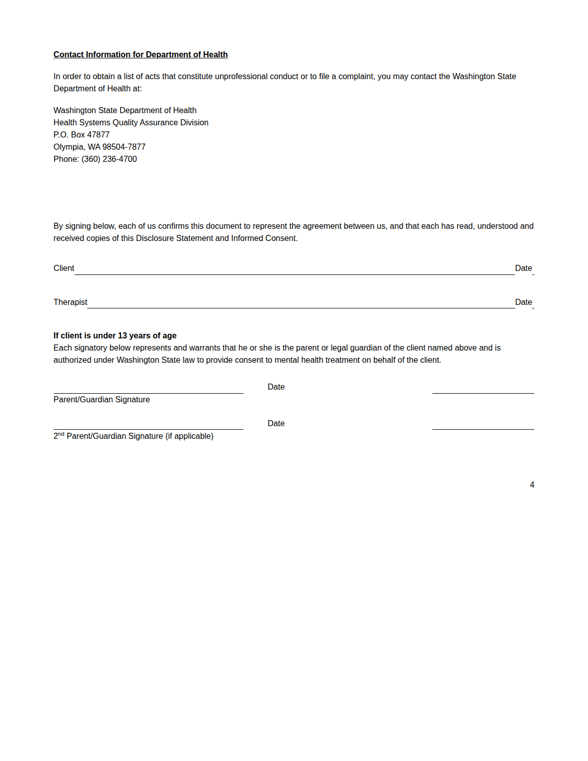Contact Information for Department of Health
In order to obtain a list of acts that constitute unprofessional conduct or to file a complaint, you may contact the Washington State Department of Health at:
Washington State Department of Health Health Systems Quality Assurance Division P.O. Box 47877 Olympia, WA 98504-7877 Phone: (360) 236-4700
By signing below, each of us confirms this document to represent the agreement between us, and that each has read, understood and received copies of this Disclosure Statement and Informed Consent.
| Client | | Date | |
| Therapist | | Date | |
If client is under 13 years of age
Each signatory below represents and warrants that he or she is the parent or legal guardian of the client named above and is authorized under Washington State law to provide consent to mental health treatment on behalf of the client.
| | | Date | |
| Parent/Guardian Signature | | | |
| | | Date | |
| 2 nd Parent/Guardian Signature (if applicable) | | | |
4